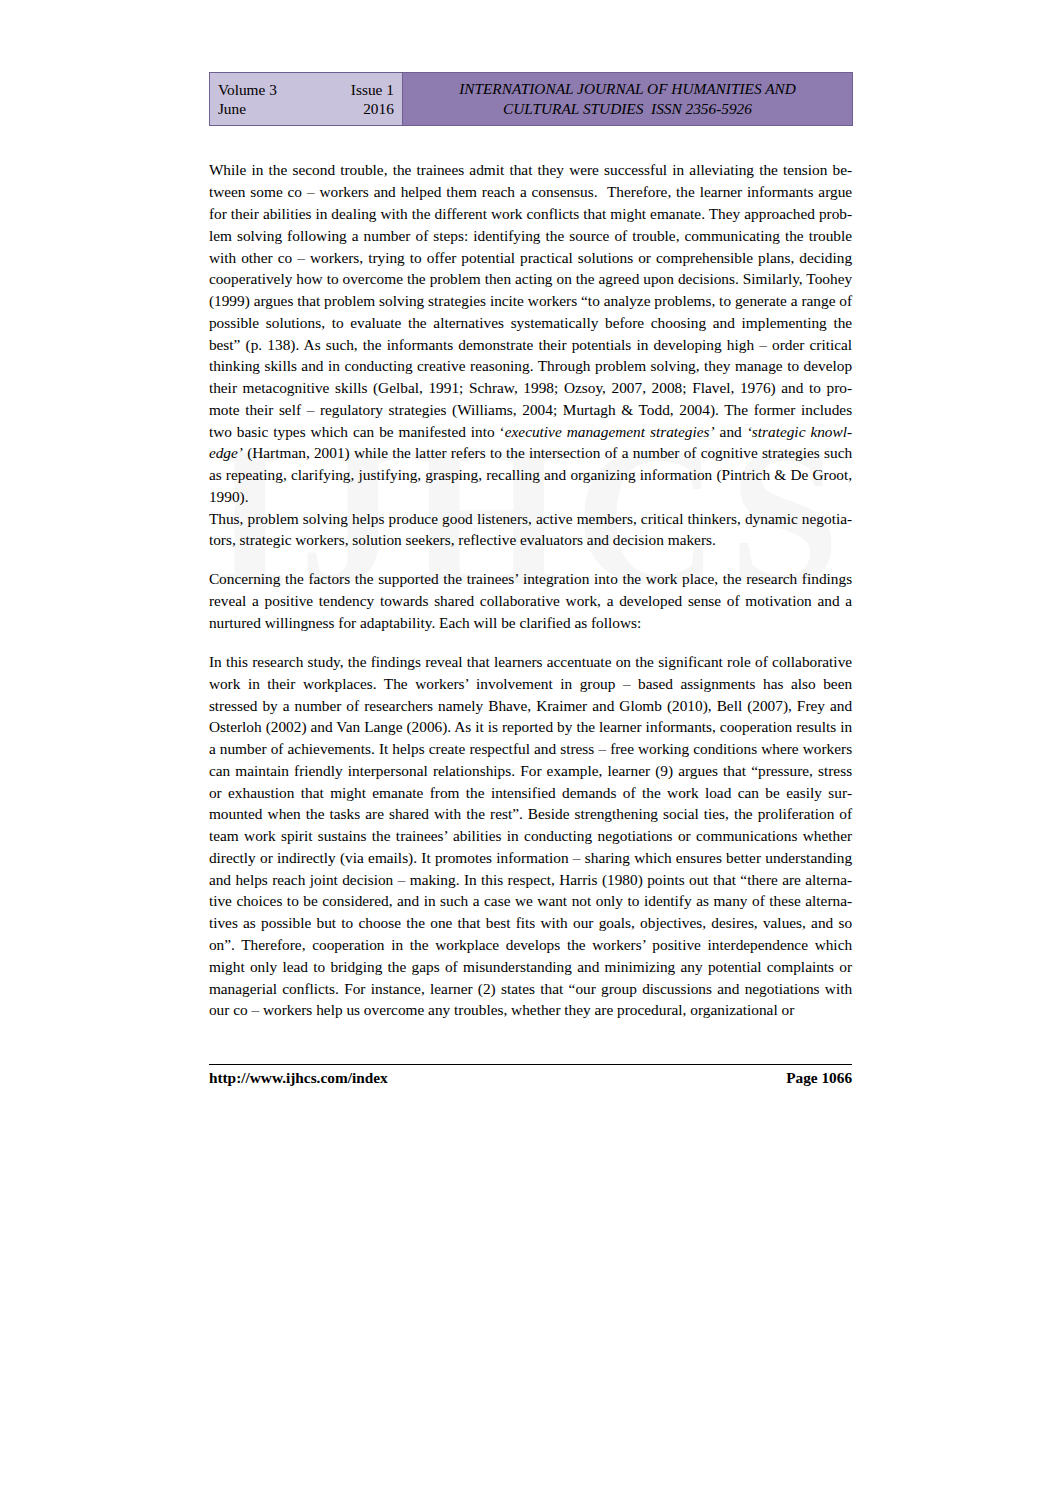IJHCS
Volume 3 Issue 1
June 2016
INTERNATIONAL JOURNAL OF HUMANITIES AND
CULTURAL STUDIES ISSN 2356-5926
While in the second trouble, the trainees admit that they were successful in alleviating the tension between some co – workers and helped them reach a consensus. Therefore, the learner informants argue for their abilities in dealing with the different work conflicts that might emanate. They approached problem solving following a number of steps: identifying the source of trouble, communicating the trouble with other co – workers, trying to offer potential practical solutions or comprehensible plans, deciding cooperatively how to overcome the problem then acting on the agreed upon decisions. Similarly, Toohey (1999) argues that problem solving strategies incite workers “to analyze problems, to generate a range of possible solutions, to evaluate the alternatives systematically before choosing and implementing the best” (p. 138). As such, the informants demonstrate their potentials in developing high – order critical thinking skills and in conducting creative reasoning. Through problem solving, they manage to develop their metacognitive skills (Gelbal, 1991; Schraw, 1998; Ozsoy, 2007, 2008; Flavel, 1976) and to promote their self – regulatory strategies (Williams, 2004; Murtagh & Todd, 2004). The former includes two basic types which can be manifested into ‘executive management strategies’ and ‘strategic knowledge’ (Hartman, 2001) while the latter refers to the intersection of a number of cognitive strategies such as repeating, clarifying, justifying, grasping, recalling and organizing information (Pintrich & De Groot, 1990).
Thus, problem solving helps produce good listeners, active members, critical thinkers, dynamic negotiators, strategic workers, solution seekers, reflective evaluators and decision makers.
Concerning the factors the supported the trainees’ integration into the work place, the research findings reveal a positive tendency towards shared collaborative work, a developed sense of motivation and a nurtured willingness for adaptability. Each will be clarified as follows:
In this research study, the findings reveal that learners accentuate on the significant role of collaborative work in their workplaces. The workers’ involvement in group – based assignments has also been stressed by a number of researchers namely Bhave, Kraimer and Glomb (2010), Bell (2007), Frey and Osterloh (2002) and Van Lange (2006). As it is reported by the learner informants, cooperation results in a number of achievements. It helps create respectful and stress – free working conditions where workers can maintain friendly interpersonal relationships. For example, learner (9) argues that “pressure, stress or exhaustion that might emanate from the intensified demands of the work load can be easily surmounted when the tasks are shared with the rest”. Beside strengthening social ties, the proliferation of team work spirit sustains the trainees’ abilities in conducting negotiations or communications whether directly or indirectly (via emails). It promotes information – sharing which ensures better understanding and helps reach joint decision – making. In this respect, Harris (1980) points out that “there are alternative choices to be considered, and in such a case we want not only to identify as many of these alternatives as possible but to choose the one that best fits with our goals, objectives, desires, values, and so on”. Therefore, cooperation in the workplace develops the workers’ positive interdependence which might only lead to bridging the gaps of misunderstanding and minimizing any potential complaints or managerial conflicts. For instance, learner (2) states that “our group discussions and negotiations with our co – workers help us overcome any troubles, whether they are procedural, organizational or
http://www.ijhcs.com/index
Page 1066